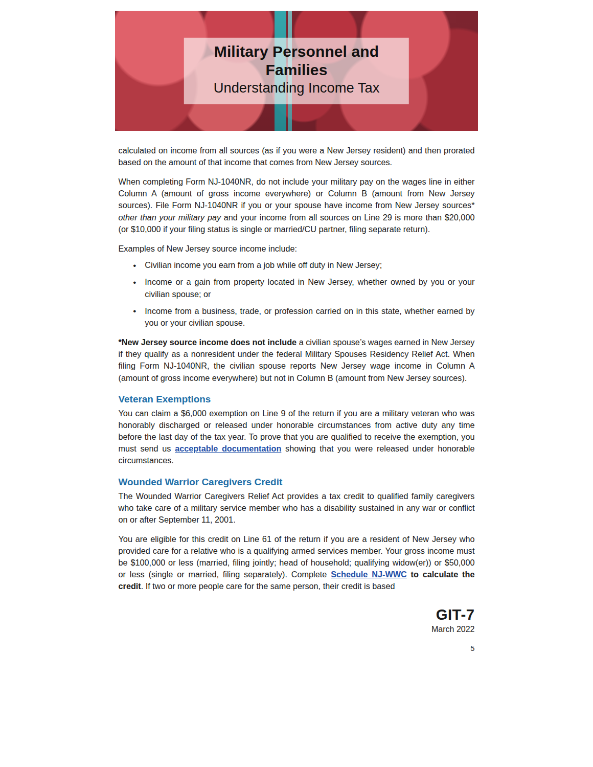Military Personnel and Families
Understanding Income Tax
calculated on income from all sources (as if you were a New Jersey resident) and then prorated based on the amount of that income that comes from New Jersey sources.
When completing Form NJ-1040NR, do not include your military pay on the wages line in either Column A (amount of gross income everywhere) or Column B (amount from New Jersey sources). File Form NJ-1040NR if you or your spouse have income from New Jersey sources* other than your military pay and your income from all sources on Line 29 is more than $20,000 (or $10,000 if your filing status is single or married/CU partner, filing separate return).
Examples of New Jersey source income include:
Civilian income you earn from a job while off duty in New Jersey;
Income or a gain from property located in New Jersey, whether owned by you or your civilian spouse; or
Income from a business, trade, or profession carried on in this state, whether earned by you or your civilian spouse.
*New Jersey source income does not include a civilian spouse’s wages earned in New Jersey if they qualify as a nonresident under the federal Military Spouses Residency Relief Act. When filing Form NJ-1040NR, the civilian spouse reports New Jersey wage income in Column A (amount of gross income everywhere) but not in Column B (amount from New Jersey sources).
Veteran Exemptions
You can claim a $6,000 exemption on Line 9 of the return if you are a military veteran who was honorably discharged or released under honorable circumstances from active duty any time before the last day of the tax year. To prove that you are qualified to receive the exemption, you must send us acceptable documentation showing that you were released under honorable circumstances.
Wounded Warrior Caregivers Credit
The Wounded Warrior Caregivers Relief Act provides a tax credit to qualified family caregivers who take care of a military service member who has a disability sustained in any war or conflict on or after September 11, 2001.
You are eligible for this credit on Line 61 of the return if you are a resident of New Jersey who provided care for a relative who is a qualifying armed services member. Your gross income must be $100,000 or less (married, filing jointly; head of household; qualifying widow(er)) or $50,000 or less (single or married, filing separately). Complete Schedule NJ-WWC to calculate the credit. If two or more people care for the same person, their credit is based
GIT-7
March 2022
5